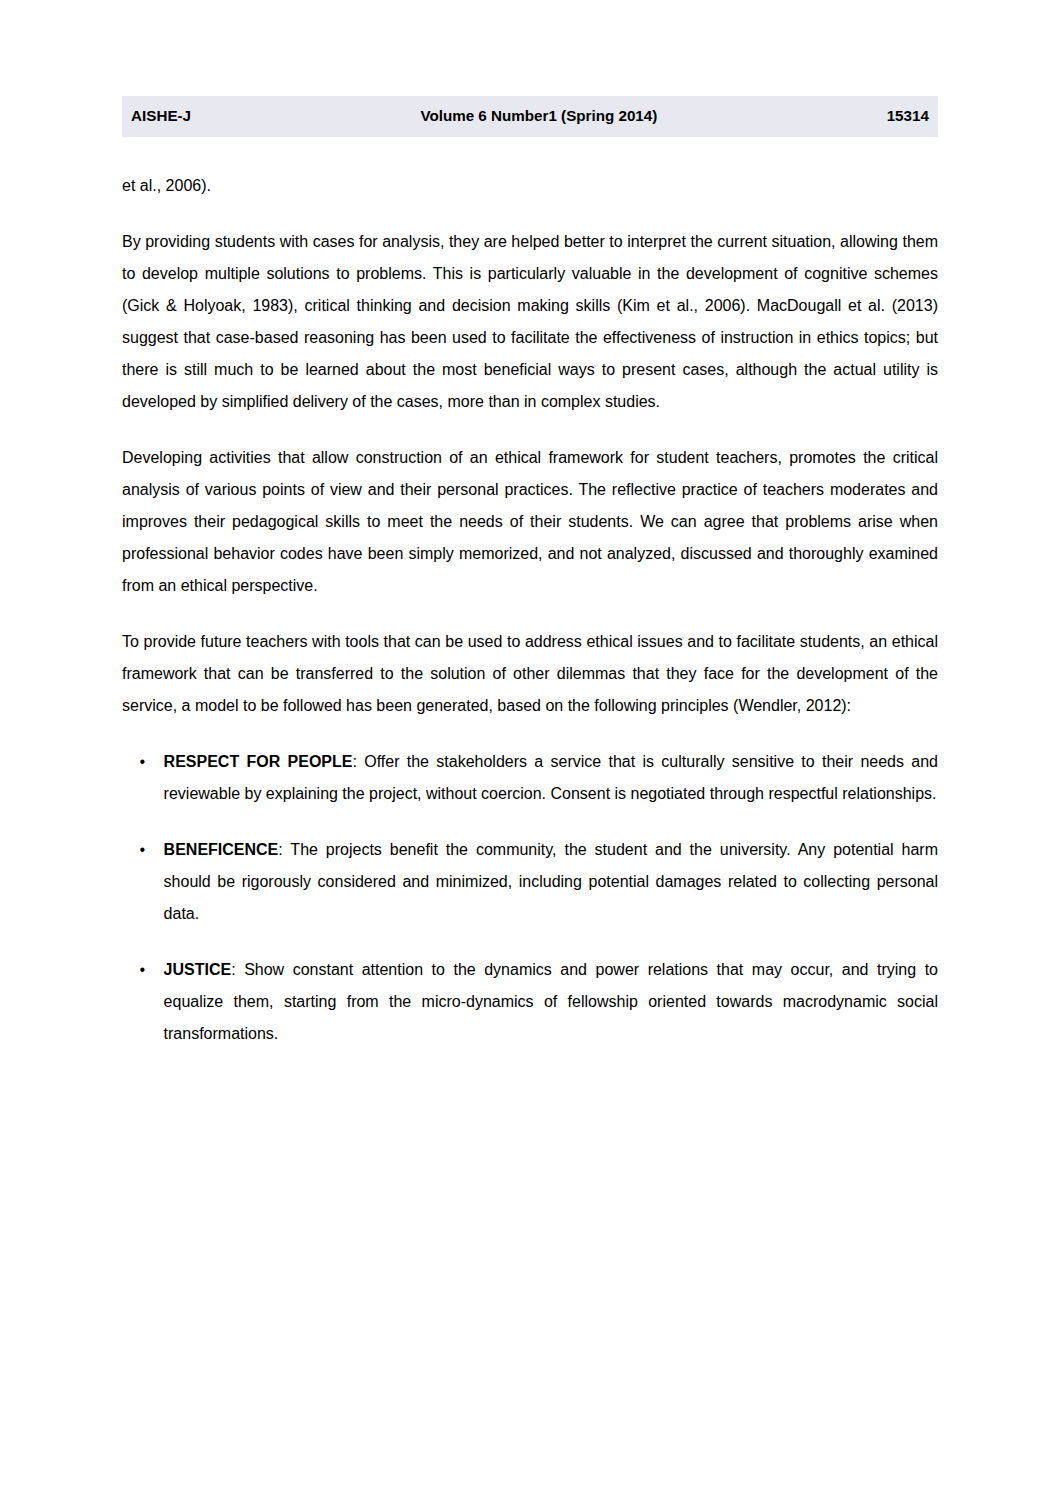AISHE-J Volume 6 Number1 (Spring 2014) 15314
et al., 2006).
By providing students with cases for analysis, they are helped better to interpret the current situation, allowing them to develop multiple solutions to problems. This is particularly valuable in the development of cognitive schemes (Gick & Holyoak, 1983), critical thinking and decision making skills (Kim et al., 2006). MacDougall et al. (2013) suggest that case-based reasoning has been used to facilitate the effectiveness of instruction in ethics topics; but there is still much to be learned about the most beneficial ways to present cases, although the actual utility is developed by simplified delivery of the cases, more than in complex studies.
Developing activities that allow construction of an ethical framework for student teachers, promotes the critical analysis of various points of view and their personal practices. The reflective practice of teachers moderates and improves their pedagogical skills to meet the needs of their students. We can agree that problems arise when professional behavior codes have been simply memorized, and not analyzed, discussed and thoroughly examined from an ethical perspective.
To provide future teachers with tools that can be used to address ethical issues and to facilitate students, an ethical framework that can be transferred to the solution of other dilemmas that they face for the development of the service, a model to be followed has been generated, based on the following principles (Wendler, 2012):
RESPECT FOR PEOPLE: Offer the stakeholders a service that is culturally sensitive to their needs and reviewable by explaining the project, without coercion. Consent is negotiated through respectful relationships.
BENEFICENCE: The projects benefit the community, the student and the university. Any potential harm should be rigorously considered and minimized, including potential damages related to collecting personal data.
JUSTICE: Show constant attention to the dynamics and power relations that may occur, and trying to equalize them, starting from the micro-dynamics of fellowship oriented towards macrodynamic social transformations.